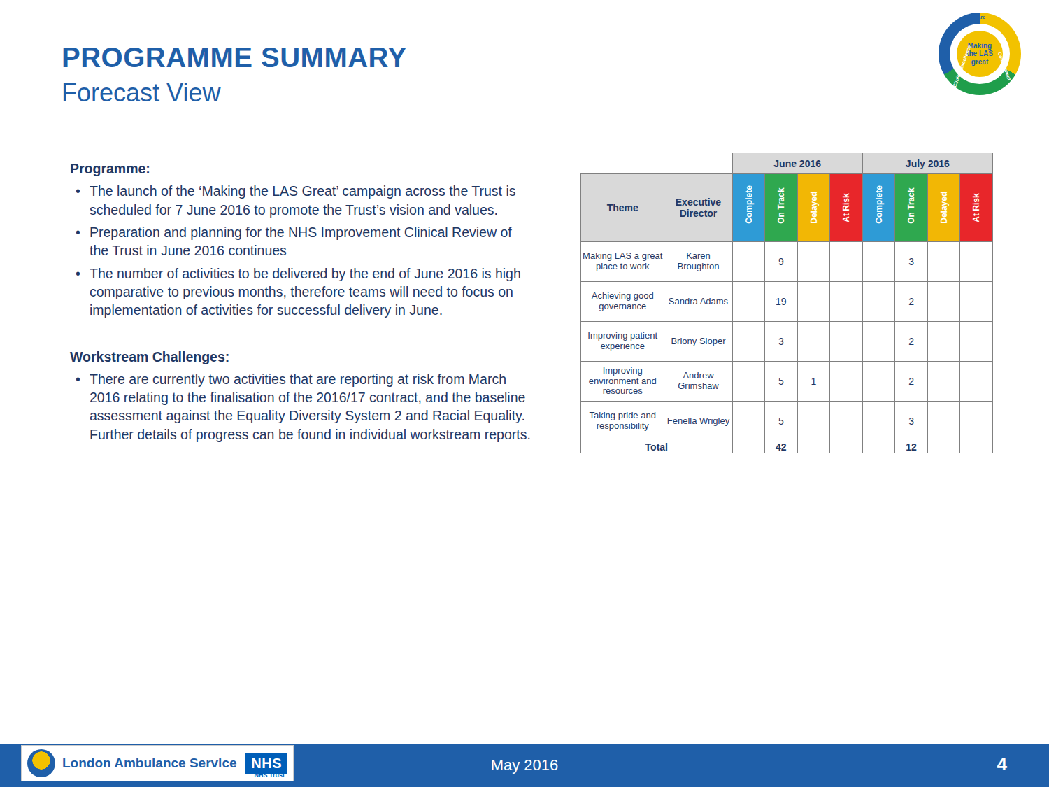PROGRAMME SUMMARY
Forecast View
Making
the LAS
great
Care
Clinical Excellence
Commitment
Programme:
The launch of the ‘Making the LAS Great’ campaign across the Trust is scheduled for 7 June 2016 to promote the Trust’s vision and values.
Preparation and planning for the NHS Improvement Clinical Review of the Trust in June 2016 continues
The number of activities to be delivered by the end of June 2016 is high comparative to previous months, therefore teams will need to focus on implementation of activities for successful delivery in June.
Workstream Challenges:
There are currently two activities that are reporting at risk from March 2016 relating to the finalisation of the 2016/17 contract, and the baseline assessment against the Equality Diversity System 2 and Racial Equality. Further details of progress can be found in individual workstream reports.
| | | June 2016 | July 2016 |
| --- | --- | --- | --- |
| Theme | Executive Director | Complete | On Track | Delayed | At Risk | Complete | On Track | Delayed | At Risk |
| Making LAS a great place to work | Karen Broughton | | 9 | | | | 3 | | |
| Achieving good governance | Sandra Adams | | 19 | | | | 2 | | |
| Improving patient experience | Briony Sloper | | 3 | | | | 2 | | |
| Improving environment and resources | Andrew Grimshaw | | 5 | 1 | | | 2 | | |
| Taking pride and responsibility | Fenella Wrigley | | 5 | | | | 3 | | |
| Total | | 42 | | | | 12 | | |
May 2016
4
London Ambulance Service
NHS
NHS Trust